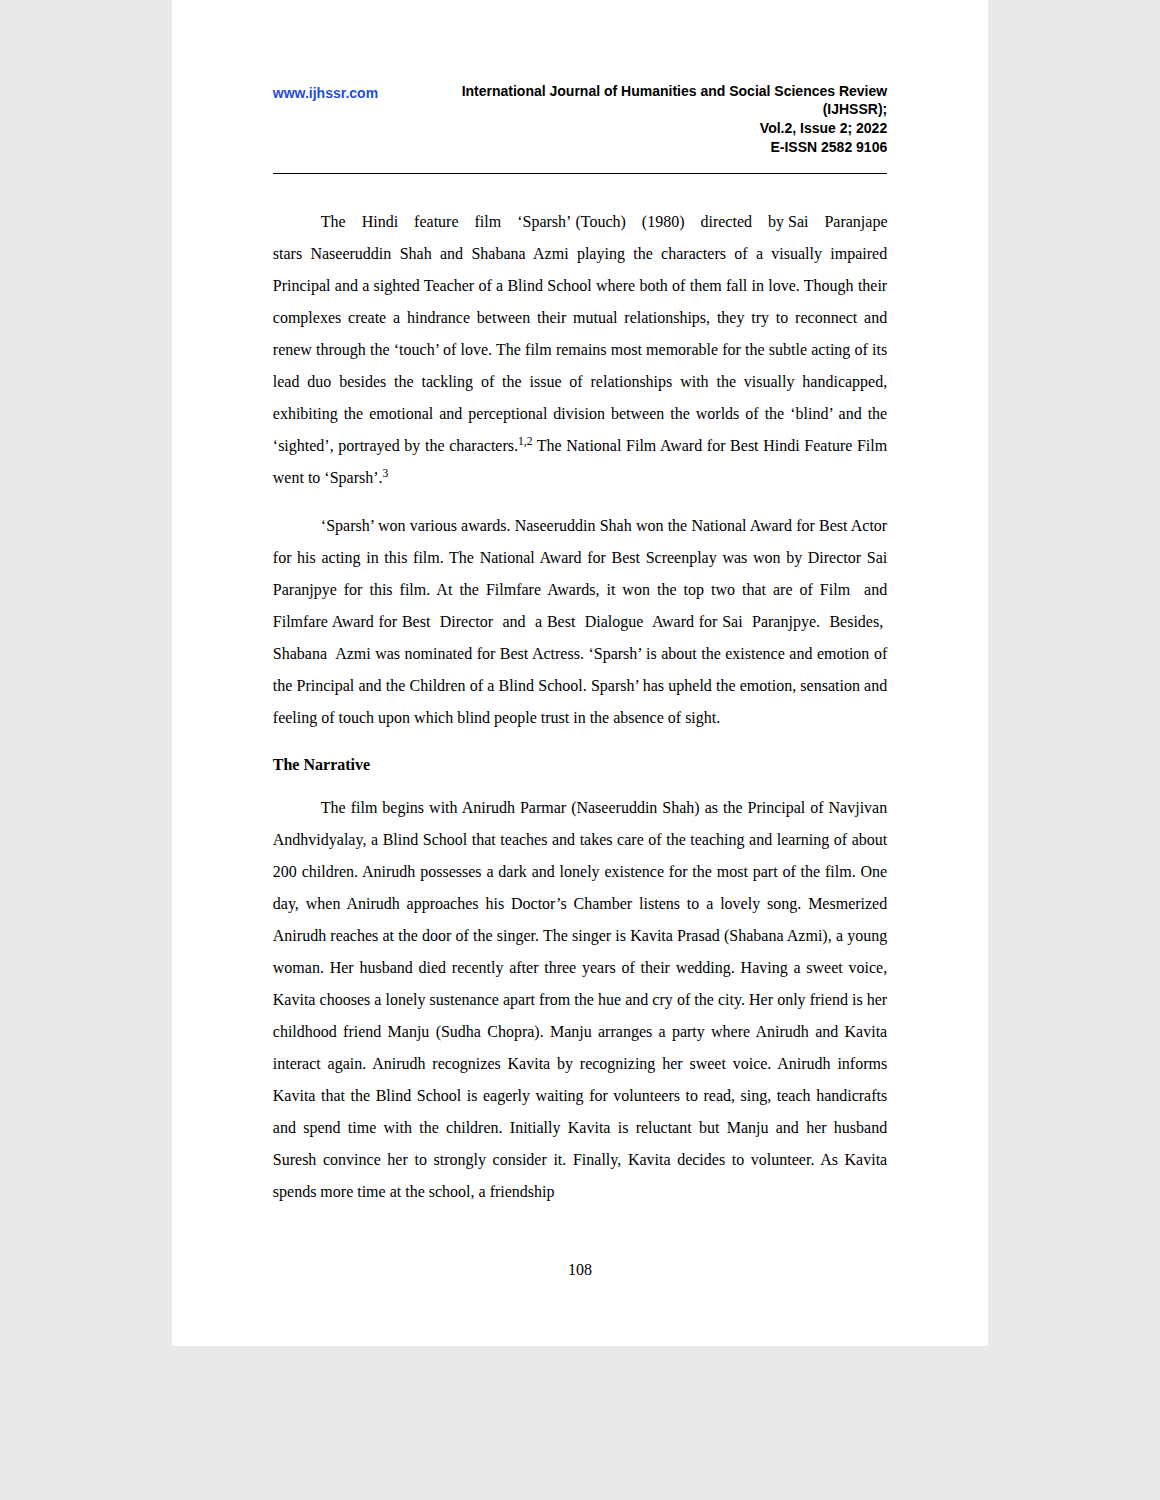www.ijhssr.com
International Journal of Humanities and Social Sciences Review
(IJHSSR);
Vol.2, Issue 2; 2022
E-ISSN 2582 9106
The Hindi feature film ‘Sparsh’ (Touch) (1980) directed by Sai Paranjape stars Naseeruddin Shah and Shabana Azmi playing the characters of a visually impaired Principal and a sighted Teacher of a Blind School where both of them fall in love. Though their complexes create a hindrance between their mutual relationships, they try to reconnect and renew through the ‘touch’ of love. The film remains most memorable for the subtle acting of its lead duo besides the tackling of the issue of relationships with the visually handicapped, exhibiting the emotional and perceptional division between the worlds of the ‘blind’ and the ‘sighted’, portrayed by the characters.1,2 The National Film Award for Best Hindi Feature Film went to ‘Sparsh’.3
‘Sparsh’ won various awards. Naseeruddin Shah won the National Award for Best Actor for his acting in this film. The National Award for Best Screenplay was won by Director Sai Paranjpye for this film. At the Filmfare Awards, it won the top two that are of Film and Filmfare Award for Best Director and a Best Dialogue Award for Sai Paranjpye. Besides, Shabana Azmi was nominated for Best Actress. ‘Sparsh’ is about the existence and emotion of the Principal and the Children of a Blind School. Sparsh’ has upheld the emotion, sensation and feeling of touch upon which blind people trust in the absence of sight.
The Narrative
The film begins with Anirudh Parmar (Naseeruddin Shah) as the Principal of Navjivan Andhvidyalay, a Blind School that teaches and takes care of the teaching and learning of about 200 children. Anirudh possesses a dark and lonely existence for the most part of the film. One day, when Anirudh approaches his Doctor’s Chamber listens to a lovely song. Mesmerized Anirudh reaches at the door of the singer. The singer is Kavita Prasad (Shabana Azmi), a young woman. Her husband died recently after three years of their wedding. Having a sweet voice, Kavita chooses a lonely sustenance apart from the hue and cry of the city. Her only friend is her childhood friend Manju (Sudha Chopra). Manju arranges a party where Anirudh and Kavita interact again. Anirudh recognizes Kavita by recognizing her sweet voice. Anirudh informs Kavita that the Blind School is eagerly waiting for volunteers to read, sing, teach handicrafts and spend time with the children. Initially Kavita is reluctant but Manju and her husband Suresh convince her to strongly consider it. Finally, Kavita decides to volunteer. As Kavita spends more time at the school, a friendship
108